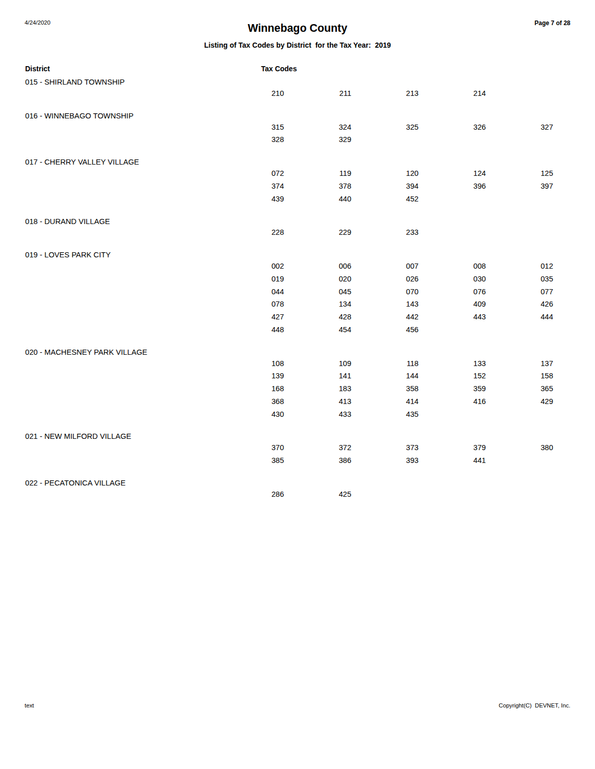4/24/2020
Page 7 of 28
Winnebago County
Listing of Tax Codes by District for the Tax Year: 2019
| District | Tax Codes |
| --- | --- |
| 015 - SHIRLAND TOWNSHIP | |
| | 210 | 211 | 213 | 214 | |
| 016 - WINNEBAGO TOWNSHIP | |
| | 315 | 324 | 325 | 326 | 327 |
| | 328 | 329 | | | |
| 017 - CHERRY VALLEY VILLAGE | |
| | 072 | 119 | 120 | 124 | 125 |
| | 374 | 378 | 394 | 396 | 397 |
| | 439 | 440 | 452 | | |
| 018 - DURAND VILLAGE | |
| | 228 | 229 | 233 | | |
| 019 - LOVES PARK CITY | |
| | 002 | 006 | 007 | 008 | 012 |
| | 019 | 020 | 026 | 030 | 035 |
| | 044 | 045 | 070 | 076 | 077 |
| | 078 | 134 | 143 | 409 | 426 |
| | 427 | 428 | 442 | 443 | 444 |
| | 448 | 454 | 456 | | |
| 020 - MACHESNEY PARK VILLAGE | |
| | 108 | 109 | 118 | 133 | 137 |
| | 139 | 141 | 144 | 152 | 158 |
| | 168 | 183 | 358 | 359 | 365 |
| | 368 | 413 | 414 | 416 | 429 |
| | 430 | 433 | 435 | | |
| 021 - NEW MILFORD VILLAGE | |
| | 370 | 372 | 373 | 379 | 380 |
| | 385 | 386 | 393 | 441 | |
| 022 - PECATONICA VILLAGE | |
| | 286 | 425 | | | |
text
Copyright(C) DEVNET, Inc.